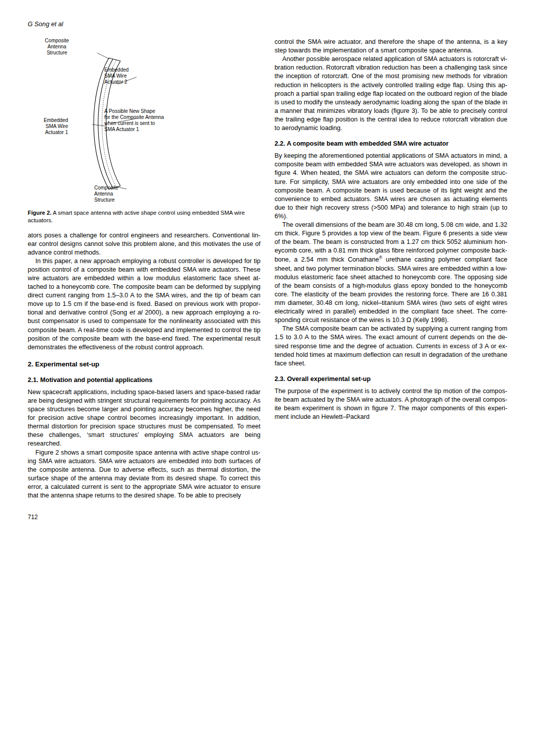G Song et al
Composite
Antenna
Structure
Embedded
SMA Wire
Actuator 2
Embedded
SMA Wire
Actuator 1
A Possible New Shape
for the Composite Antenna
when current is sent to
SMA Actuator 1
Composite
Antenna
Structure
Figure 2. A smart space antenna with active shape control using embedded SMA wire actuators.
ators poses a challenge for control engineers and researchers. Conventional linear control designs cannot solve this problem alone, and this motivates the use of advance control methods.
In this paper, a new approach employing a robust controller is developed for tip position control of a composite beam with embedded SMA wire actuators. These wire actuators are embedded within a low modulus elastomeric face sheet attached to a honeycomb core. The composite beam can be deformed by supplying direct current ranging from 1.5–3.0 A to the SMA wires, and the tip of beam can move up to 1.5 cm if the base-end is fixed. Based on previous work with proportional and derivative control (Song et al 2000), a new approach employing a robust compensator is used to compensate for the nonlinearity associated with this composite beam. A real-time code is developed and implemented to control the tip position of the composite beam with the base-end fixed. The experimental result demonstrates the effectiveness of the robust control approach.
2. Experimental set-up
2.1. Motivation and potential applications
New spacecraft applications, including space-based lasers and space-based radar are being designed with stringent structural requirements for pointing accuracy. As space structures become larger and pointing accuracy becomes higher, the need for precision active shape control becomes increasingly important. In addition, thermal distortion for precision space structures must be compensated. To meet these challenges, ‘smart structures’ employing SMA actuators are being researched.
Figure 2 shows a smart composite space antenna with active shape control using SMA wire actuators. SMA wire actuators are embedded into both surfaces of the composite antenna. Due to adverse effects, such as thermal distortion, the surface shape of the antenna may deviate from its desired shape. To correct this error, a calculated current is sent to the appropriate SMA wire actuator to ensure that the antenna shape returns to the desired shape. To be able to precisely
712
control the SMA wire actuator, and therefore the shape of the antenna, is a key step towards the implementation of a smart composite space antenna.
Another possible aerospace related application of SMA actuators is rotorcraft vibration reduction. Rotorcraft vibration reduction has been a challenging task since the inception of rotorcraft. One of the most promising new methods for vibration reduction in helicopters is the actively controlled trailing edge flap. Using this approach a partial span trailing edge flap located on the outboard region of the blade is used to modify the unsteady aerodynamic loading along the span of the blade in a manner that minimizes vibratory loads (figure 3). To be able to precisely control the trailing edge flap position is the central idea to reduce rotorcraft vibration due to aerodynamic loading.
2.2. A composite beam with embedded SMA wire actuator
By keeping the aforementioned potential applications of SMA actuators in mind, a composite beam with embedded SMA wire actuators was developed, as shown in figure 4. When heated, the SMA wire actuators can deform the composite structure. For simplicity, SMA wire actuators are only embedded into one side of the composite beam. A composite beam is used because of its light weight and the convenience to embed actuators. SMA wires are chosen as actuating elements due to their high recovery stress (>500 MPa) and tolerance to high strain (up to 6%).
The overall dimensions of the beam are 30.48 cm long, 5.08 cm wide, and 1.32 cm thick. Figure 5 provides a top view of the beam. Figure 6 presents a side view of the beam. The beam is constructed from a 1.27 cm thick 5052 aluminium honeycomb core, with a 0.81 mm thick glass fibre reinforced polymer composite backbone, a 2.54 mm thick Conathane® urethane casting polymer compliant face sheet, and two polymer termination blocks. SMA wires are embedded within a low-modulus elastomeric face sheet attached to honeycomb core. The opposing side of the beam consists of a high-modulus glass epoxy bonded to the honeycomb core. The elasticity of the beam provides the restoring force. There are 16 0.381 mm diameter, 30.48 cm long, nickel–titanium SMA wires (two sets of eight wires electrically wired in parallel) embedded in the compliant face sheet. The corresponding circuit resistance of the wires is 10.3 Ω (Kelly 1998).
The SMA composite beam can be activated by supplying a current ranging from 1.5 to 3.0 A to the SMA wires. The exact amount of current depends on the desired response time and the degree of actuation. Currents in excess of 3 A or extended hold times at maximum deflection can result in degradation of the urethane face sheet.
2.3. Overall experimental set-up
The purpose of the experiment is to actively control the tip motion of the composite beam actuated by the SMA wire actuators. A photograph of the overall composite beam experiment is shown in figure 7. The major components of this experiment include an Hewlett–Packard